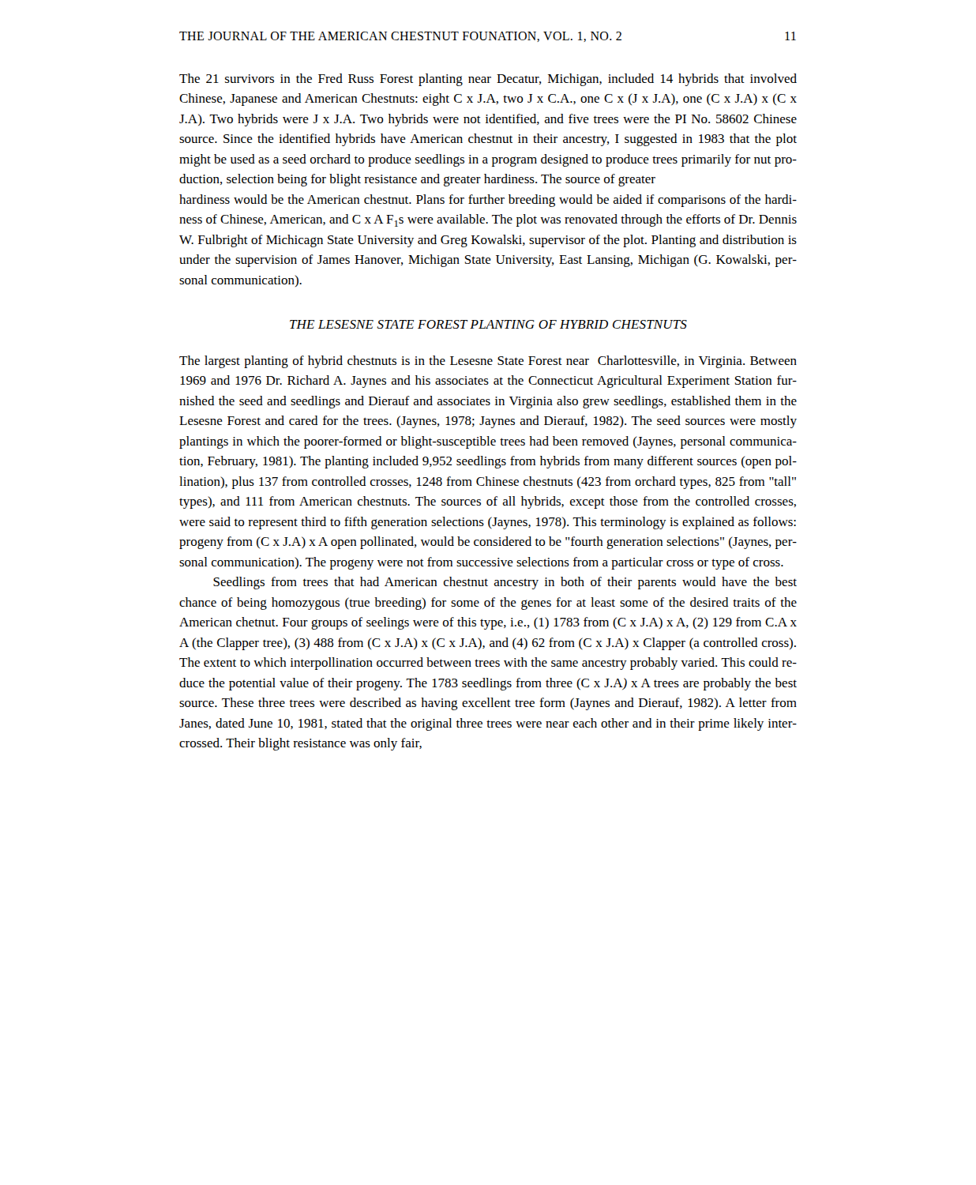The Journal of the American Chestnut Founation, Vol. 1, No. 2 11
The 21 survivors in the Fred Russ Forest planting near Decatur, Michigan, included 14 hybrids that involved Chinese, Japanese and American Chestnuts: eight C x J.A, two J x C.A., one C x (J x J.A), one (C x J.A) x (C x J.A). Two hybrids were J x J.A. Two hybrids were not identified, and five trees were the PI No. 58602 Chinese source. Since the identified hybrids have American chestnut in their ancestry, I suggested in 1983 that the plot might be used as a seed orchard to produce seedlings in a program designed to produce trees primarily for nut production, selection being for blight resistance and greater hardiness. The source of greater
hardiness would be the American chestnut. Plans for further breeding would be aided if comparisons of the hardiness of Chinese, American, and C x A F1s were available. The plot was renovated through the efforts of Dr. Dennis W. Fulbright of Michicagn State University and Greg Kowalski, supervisor of the plot. Planting and distribution is under the supervision of James Hanover, Michigan State University, East Lansing, Michigan (G. Kowalski, personal communication).
The Lesesne State Forest Planting of Hybrid Chestnuts
The largest planting of hybrid chestnuts is in the Lesesne State Forest near Charlottesville, in Virginia. Between 1969 and 1976 Dr. Richard A. Jaynes and his associates at the Connecticut Agricultural Experiment Station furnished the seed and seedlings and Dierauf and associates in Virginia also grew seedlings, established them in the Lesesne Forest and cared for the trees. (Jaynes, 1978; Jaynes and Dierauf, 1982). The seed sources were mostly plantings in which the poorer-formed or blight-susceptible trees had been removed (Jaynes, personal communication, February, 1981). The planting included 9,952 seedlings from hybrids from many different sources (open pollination), plus 137 from controlled crosses, 1248 from Chinese chestnuts (423 from orchard types, 825 from "tall" types), and 111 from American chestnuts. The sources of all hybrids, except those from the controlled crosses, were said to represent third to fifth generation selections (Jaynes, 1978). This terminology is explained as follows: progeny from (C x J.A) x A open pollinated, would be considered to be "fourth generation selections" (Jaynes, personal communication). The progeny were not from successive selections from a particular cross or type of cross.
Seedlings from trees that had American chestnut ancestry in both of their parents would have the best chance of being homozygous (true breeding) for some of the genes for at least some of the desired traits of the American chetnut. Four groups of seelings were of this type, i.e., (1) 1783 from (C x J.A) x A, (2) 129 from C.A x A (the Clapper tree), (3) 488 from (C x J.A) x (C x J.A), and (4) 62 from (C x J.A) x Clapper (a controlled cross). The extent to which interpollination occurred between trees with the same ancestry probably varied. This could reduce the potential value of their progeny. The 1783 seedlings from three (C x J.A) x A trees are probably the best source. These three trees were described as having excellent tree form (Jaynes and Dierauf, 1982). A letter from Janes, dated June 10, 1981, stated that the original three trees were near each other and in their prime likely intercrossed. Their blight resistance was only fair,